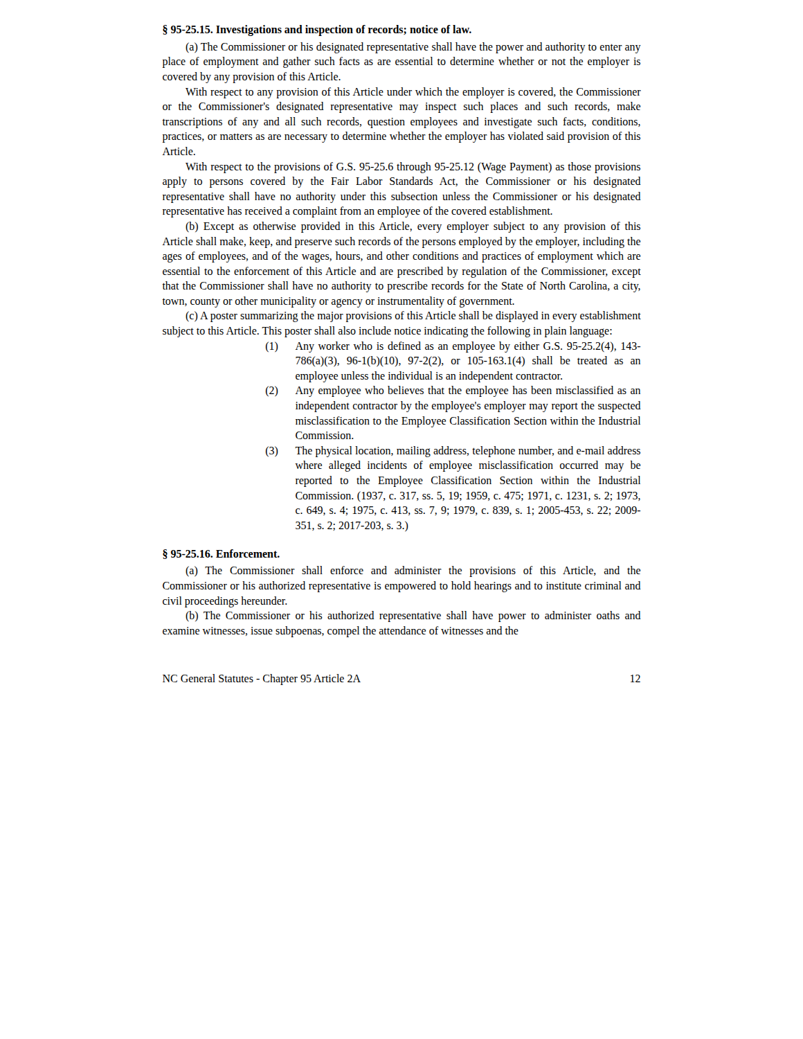§ 95-25.15. Investigations and inspection of records; notice of law.
(a) The Commissioner or his designated representative shall have the power and authority to enter any place of employment and gather such facts as are essential to determine whether or not the employer is covered by any provision of this Article.
With respect to any provision of this Article under which the employer is covered, the Commissioner or the Commissioner's designated representative may inspect such places and such records, make transcriptions of any and all such records, question employees and investigate such facts, conditions, practices, or matters as are necessary to determine whether the employer has violated said provision of this Article.
With respect to the provisions of G.S. 95-25.6 through 95-25.12 (Wage Payment) as those provisions apply to persons covered by the Fair Labor Standards Act, the Commissioner or his designated representative shall have no authority under this subsection unless the Commissioner or his designated representative has received a complaint from an employee of the covered establishment.
(b) Except as otherwise provided in this Article, every employer subject to any provision of this Article shall make, keep, and preserve such records of the persons employed by the employer, including the ages of employees, and of the wages, hours, and other conditions and practices of employment which are essential to the enforcement of this Article and are prescribed by regulation of the Commissioner, except that the Commissioner shall have no authority to prescribe records for the State of North Carolina, a city, town, county or other municipality or agency or instrumentality of government.
(c) A poster summarizing the major provisions of this Article shall be displayed in every establishment subject to this Article. This poster shall also include notice indicating the following in plain language:
(1) Any worker who is defined as an employee by either G.S. 95-25.2(4), 143-786(a)(3), 96-1(b)(10), 97-2(2), or 105-163.1(4) shall be treated as an employee unless the individual is an independent contractor.
(2) Any employee who believes that the employee has been misclassified as an independent contractor by the employee's employer may report the suspected misclassification to the Employee Classification Section within the Industrial Commission.
(3) The physical location, mailing address, telephone number, and e-mail address where alleged incidents of employee misclassification occurred may be reported to the Employee Classification Section within the Industrial Commission. (1937, c. 317, ss. 5, 19; 1959, c. 475; 1971, c. 1231, s. 2; 1973, c. 649, s. 4; 1975, c. 413, ss. 7, 9; 1979, c. 839, s. 1; 2005-453, s. 22; 2009-351, s. 2; 2017-203, s. 3.)
§ 95-25.16. Enforcement.
(a) The Commissioner shall enforce and administer the provisions of this Article, and the Commissioner or his authorized representative is empowered to hold hearings and to institute criminal and civil proceedings hereunder.
(b) The Commissioner or his authorized representative shall have power to administer oaths and examine witnesses, issue subpoenas, compel the attendance of witnesses and the
NC General Statutes - Chapter 95 Article 2A 12